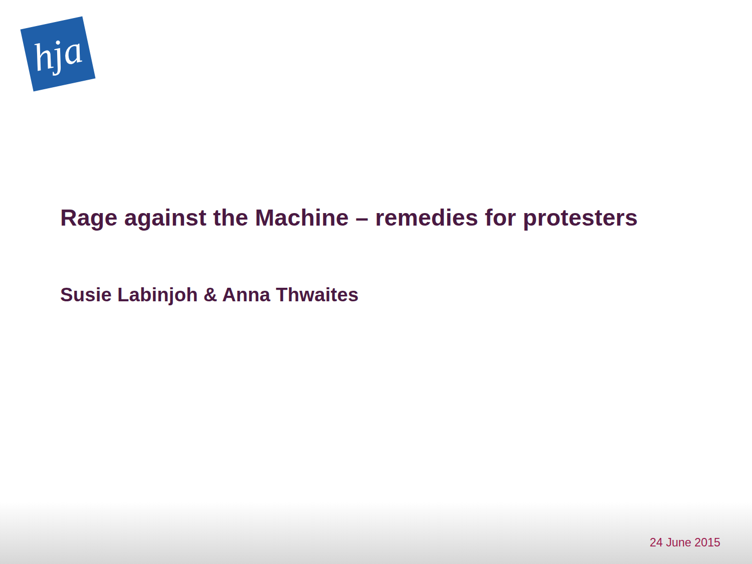hja
Rage against the Machine – remedies for protesters
Susie Labinjoh & Anna Thwaites
24 June 2015